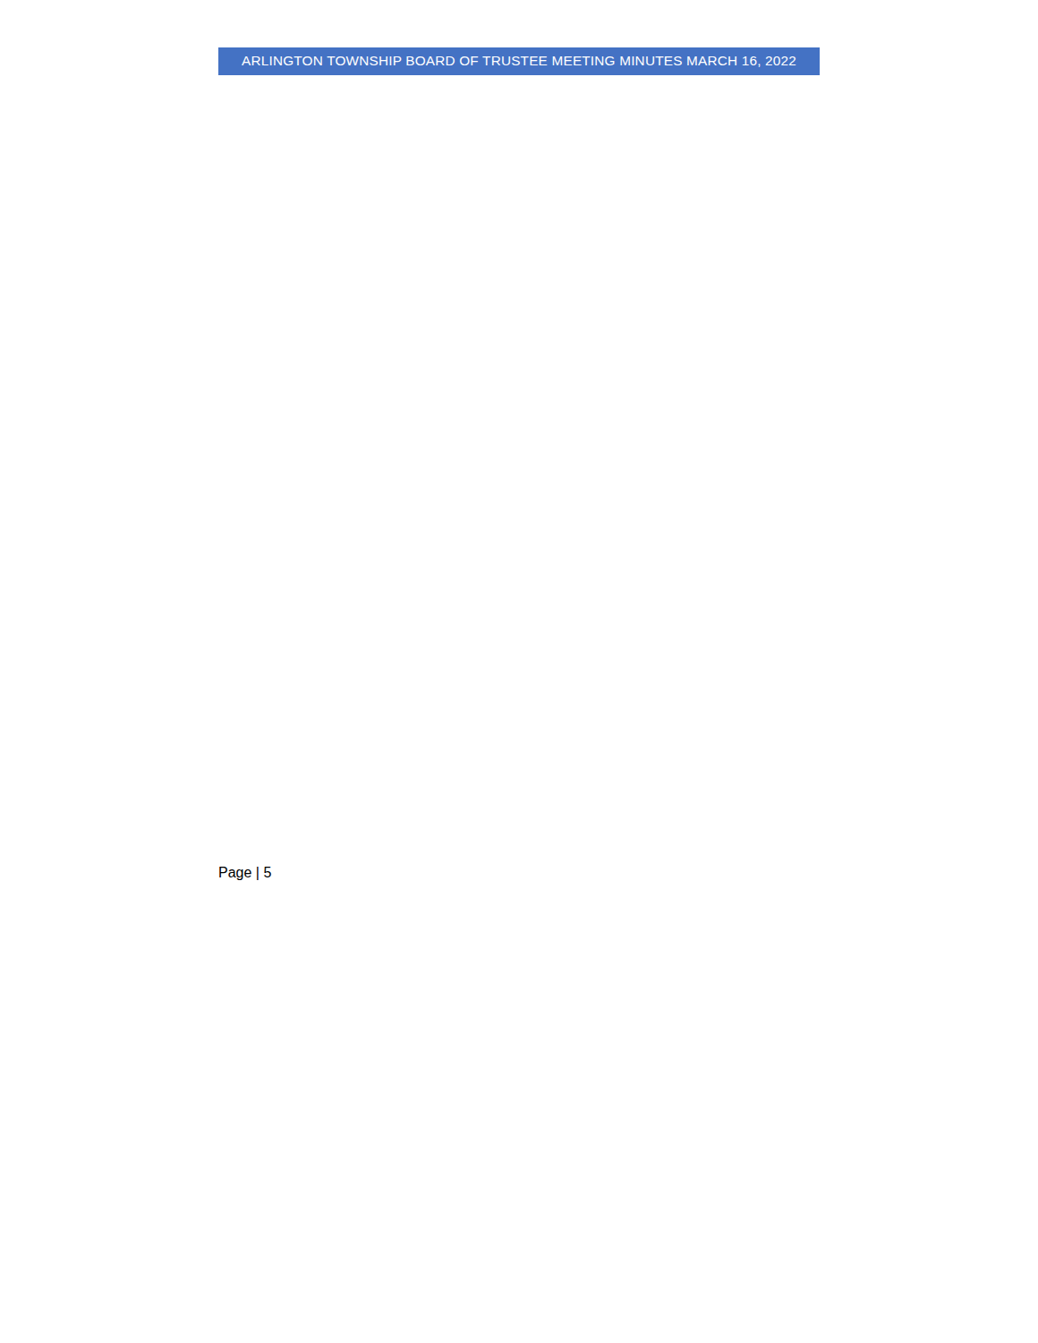ARLINGTON TOWNSHIP BOARD OF TRUSTEE MEETING MINUTES MARCH 16, 2022
Page | 5